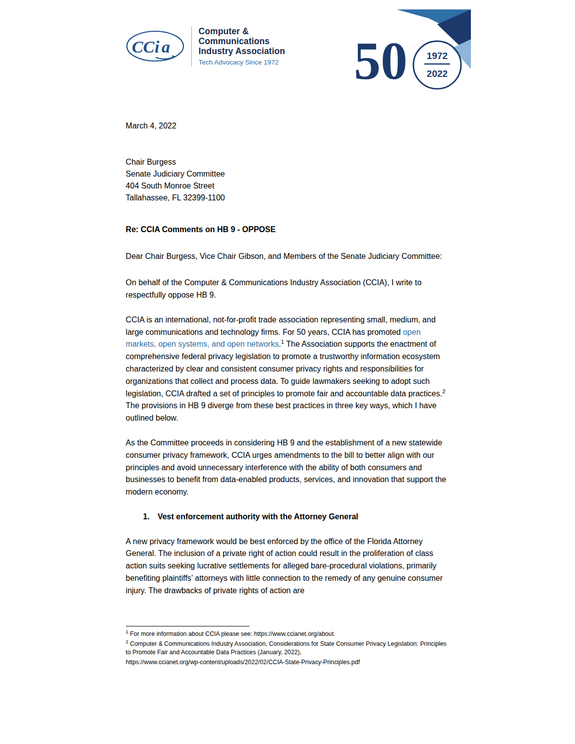CC i a
Computer & Communications
Industry Association
Tech Advocacy Since 1972
50 1972 2022 TH
March 4, 2022
Chair Burgess
Senate Judiciary Committee
404 South Monroe Street
Tallahassee, FL 32399-1100
Re: CCIA Comments on HB 9 - OPPOSE
Dear Chair Burgess, Vice Chair Gibson, and Members of the Senate Judiciary Committee:
On behalf of the Computer & Communications Industry Association (CCIA), I write to respectfully oppose HB 9.
CCIA is an international, not-for-profit trade association representing small, medium, and large communications and technology firms. For 50 years, CCIA has promoted open markets, open systems, and open networks.1 The Association supports the enactment of comprehensive federal privacy legislation to promote a trustworthy information ecosystem characterized by clear and consistent consumer privacy rights and responsibilities for organizations that collect and process data. To guide lawmakers seeking to adopt such legislation, CCIA drafted a set of principles to promote fair and accountable data practices.2 The provisions in HB 9 diverge from these best practices in three key ways, which I have outlined below.
As the Committee proceeds in considering HB 9 and the establishment of a new statewide consumer privacy framework, CCIA urges amendments to the bill to better align with our principles and avoid unnecessary interference with the ability of both consumers and businesses to benefit from data-enabled products, services, and innovation that support the modern economy.
Vest enforcement authority with the Attorney General
A new privacy framework would be best enforced by the office of the Florida Attorney General. The inclusion of a private right of action could result in the proliferation of class action suits seeking lucrative settlements for alleged bare-procedural violations, primarily benefiting plaintiffs’ attorneys with little connection to the remedy of any genuine consumer injury. The drawbacks of private rights of action are
1 For more information about CCIA please see: https://www.ccianet.org/about.
2 Computer & Communications Industry Association, Considerations for State Consumer Privacy Legislation: Principles to Promote Fair and Accountable Data Practices (January, 2022),
https://www.ccianet.org/wp-content/uploads/2022/02/CCIA-State-Privacy-Principles.pdf